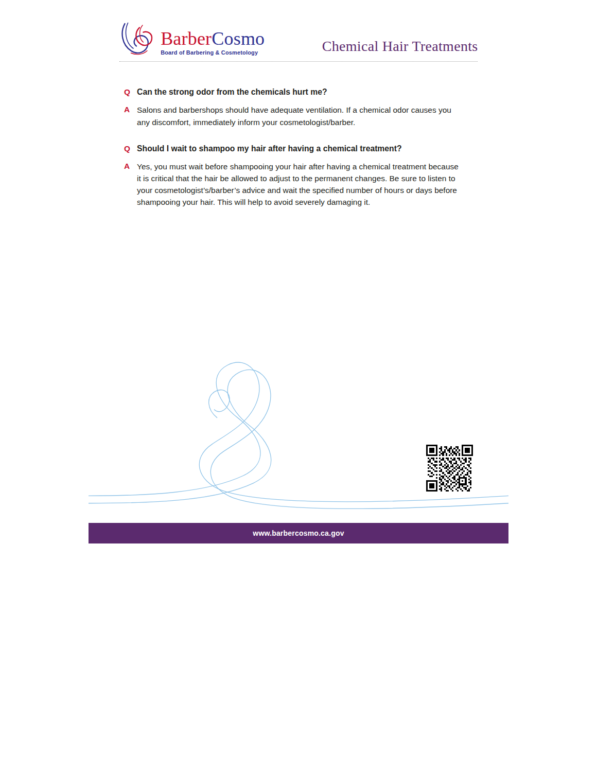Barber Cosmo
Board of Barbering & Cosmetology
Chemical Hair Treatments
Q
Can the strong odor from the chemicals hurt me?
A
Salons and barbershops should have adequate ventilation. If a chemical odor causes you any discomfort, immediately inform your cosmetologist/barber.
Q
Should I wait to shampoo my hair after having a chemical treatment?
A
Yes, you must wait before shampooing your hair after having a chemical treatment because it is critical that the hair be allowed to adjust to the permanent changes. Be sure to listen to your cosmetologist’s/barber’s advice and wait the specified number of hours or days before shampooing your hair. This will help to avoid severely damaging it.
www.barbercosmo.ca.gov